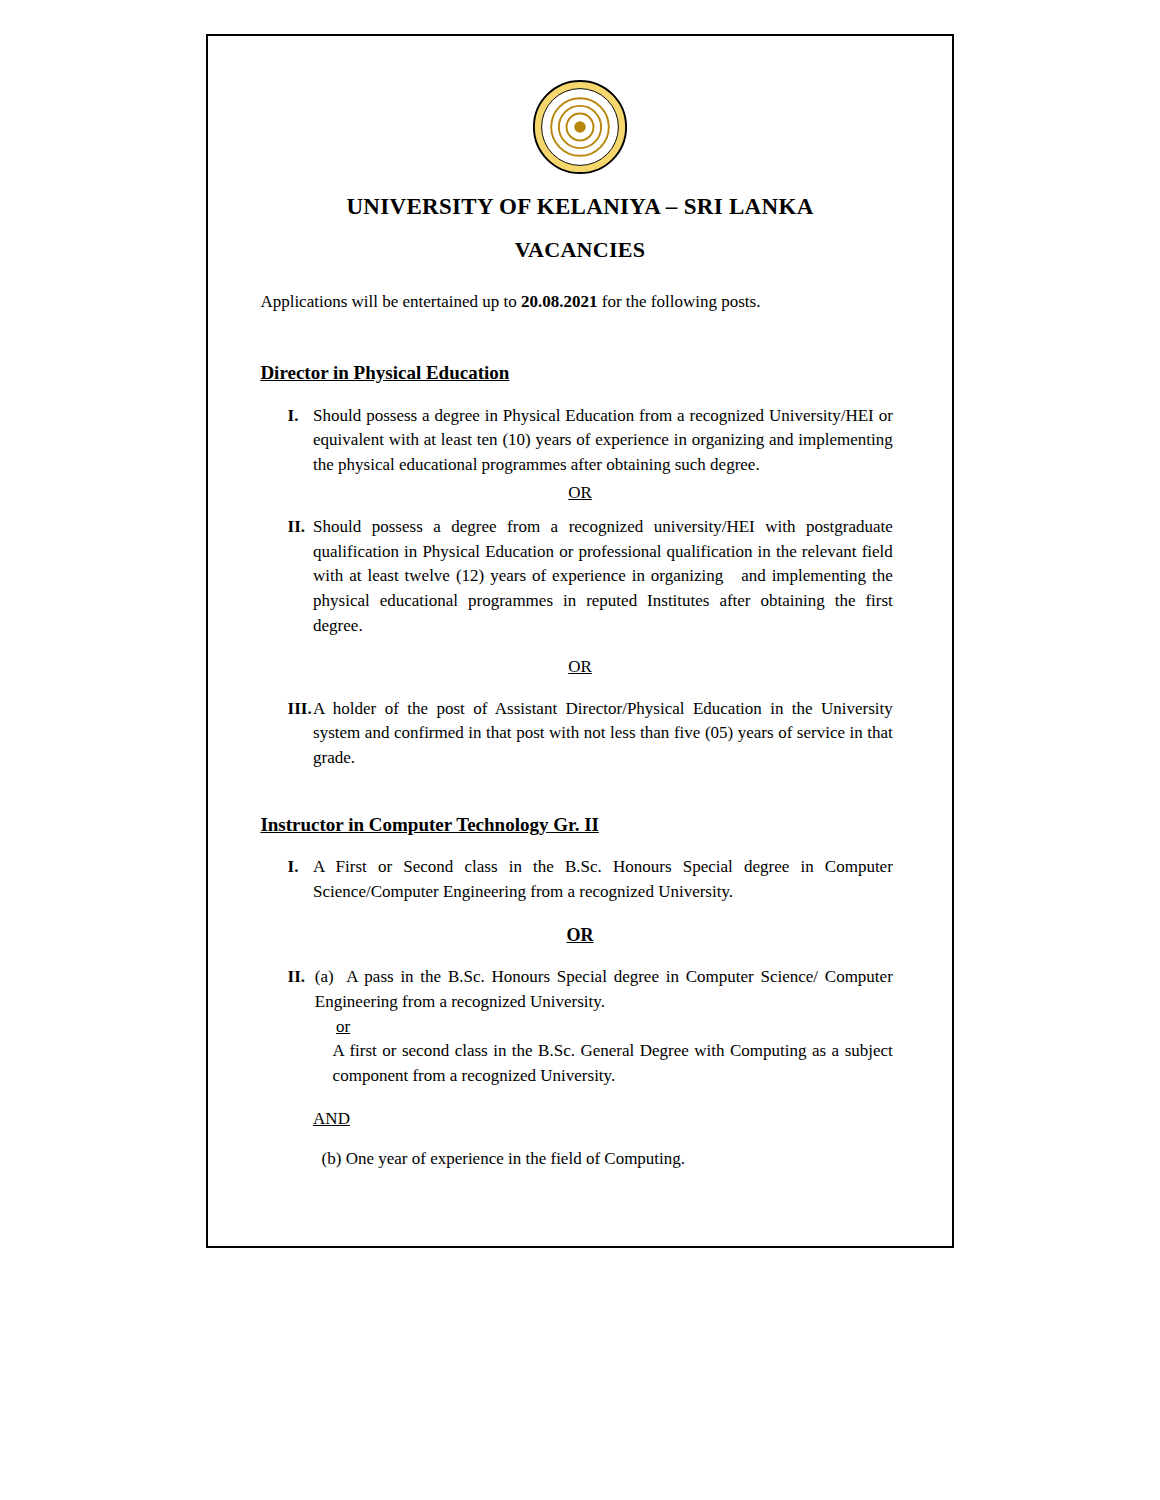UNIVERSITY OF KELANIYA – SRI LANKA
VACANCIES
Applications will be entertained up to 20.08.2021 for the following posts.
Director in Physical Education
I. Should possess a degree in Physical Education from a recognized University/HEI or equivalent with at least ten (10) years of experience in organizing and implementing the physical educational programmes after obtaining such degree.
OR
II. Should possess a degree from a recognized university/HEI with postgraduate qualification in Physical Education or professional qualification in the relevant field with at least twelve (12) years of experience in organizing and implementing the physical educational programmes in reputed Institutes after obtaining the first degree.
OR
III. A holder of the post of Assistant Director/Physical Education in the University system and confirmed in that post with not less than five (05) years of service in that grade.
Instructor in Computer Technology Gr. II
I. A First or Second class in the B.Sc. Honours Special degree in Computer Science/Computer Engineering from a recognized University.
OR
II.
(a) A pass in the B.Sc. Honours Special degree in Computer Science/ Computer Engineering from a recognized University.
or
A first or second class in the B.Sc. General Degree with Computing as a subject component from a recognized University.
AND
(b) One year of experience in the field of Computing.